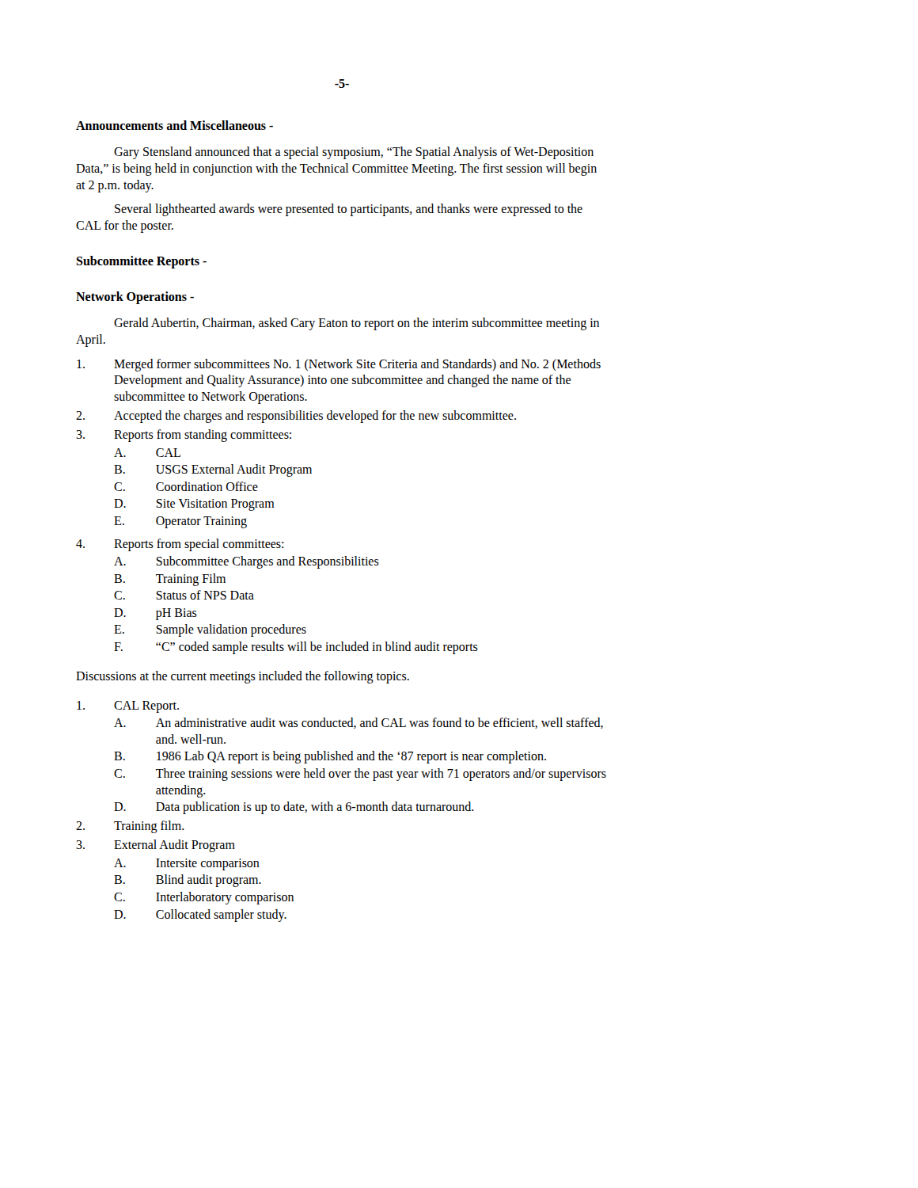-5-
Announcements and Miscellaneous -
Gary Stensland announced that a special symposium, “The Spatial Analysis of Wet-Deposition Data,” is being held in conjunction with the Technical Committee Meeting. The first session will begin at 2 p.m. today.
Several lighthearted awards were presented to participants, and thanks were expressed to the CAL for the poster.
Subcommittee Reports -
Network Operations -
Gerald Aubertin, Chairman, asked Cary Eaton to report on the interim subcommittee meeting in April.
Merged former subcommittees No. 1 (Network Site Criteria and Standards) and No. 2 (Methods Development and Quality Assurance) into one subcommittee and changed the name of the subcommittee to Network Operations.
Accepted the charges and responsibilities developed for the new subcommittee.
Reports from standing committees:
CAL
USGS External Audit Program
Coordination Office
Site Visitation Program
Operator Training
Reports from special committees:
Subcommittee Charges and Responsibilities
Training Film
Status of NPS Data
pH Bias
Sample validation procedures
“C” coded sample results will be included in blind audit reports
Discussions at the current meetings included the following topics.
CAL Report.
An administrative audit was conducted, and CAL was found to be efficient, well staffed, and. well-run.
1986 Lab QA report is being published and the ‘87 report is near completion.
Three training sessions were held over the past year with 71 operators and/or supervisors attending.
Data publication is up to date, with a 6-month data turnaround.
Training film.
External Audit Program
Intersite comparison
Blind audit program.
Interlaboratory comparison
Collocated sampler study.